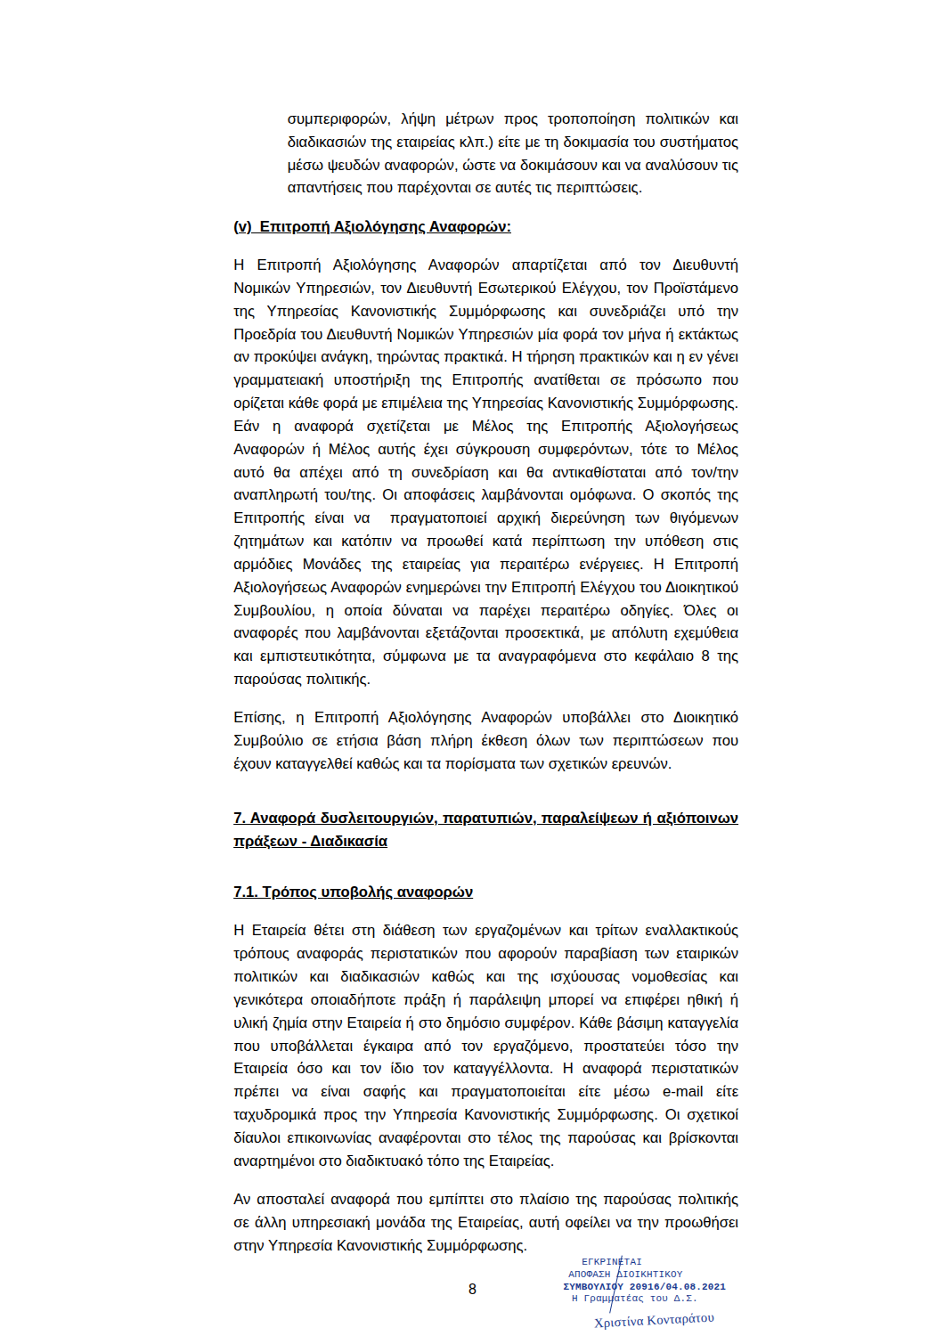συμπεριφορών, λήψη μέτρων προς τροποποίηση πολιτικών και διαδικασιών της εταιρείας κλπ.) είτε με τη δοκιμασία του συστήματος μέσω ψευδών αναφορών, ώστε να δοκιμάσουν και να αναλύσουν τις απαντήσεις που παρέχονται σε αυτές τις περιπτώσεις.
(v) Επιτροπή Αξιολόγησης Αναφορών:
Η Επιτροπή Αξιολόγησης Αναφορών απαρτίζεται από τον Διευθυντή Νομικών Υπηρεσιών, τον Διευθυντή Εσωτερικού Ελέγχου, τον Προϊστάμενο της Υπηρεσίας Κανονιστικής Συμμόρφωσης και συνεδριάζει υπό την Προεδρία του Διευθυντή Νομικών Υπηρεσιών μία φορά τον μήνα ή εκτάκτως αν προκύψει ανάγκη, τηρώντας πρακτικά. Η τήρηση πρακτικών και η εν γένει γραμματειακή υποστήριξη της Επιτροπής ανατίθεται σε πρόσωπο που ορίζεται κάθε φορά με επιμέλεια της Υπηρεσίας Κανονιστικής Συμμόρφωσης. Εάν η αναφορά σχετίζεται με Μέλος της Επιτροπής Αξιολογήσεως Αναφορών ή Μέλος αυτής έχει σύγκρουση συμφερόντων, τότε το Μέλος αυτό θα απέχει από τη συνεδρίαση και θα αντικαθίσταται από τον/την αναπληρωτή του/της. Οι αποφάσεις λαμβάνονται ομόφωνα. Ο σκοπός της Επιτροπής είναι να πραγματοποιεί αρχική διερεύνηση των θιγόμενων ζητημάτων και κατόπιν να προωθεί κατά περίπτωση την υπόθεση στις αρμόδιες Μονάδες της εταιρείας για περαιτέρω ενέργειες. Η Επιτροπή Αξιολογήσεως Αναφορών ενημερώνει την Επιτροπή Ελέγχου του Διοικητικού Συμβουλίου, η οποία δύναται να παρέχει περαιτέρω οδηγίες. Όλες οι αναφορές που λαμβάνονται εξετάζονται προσεκτικά, με απόλυτη εχεμύθεια και εμπιστευτικότητα, σύμφωνα με τα αναγραφόμενα στο κεφάλαιο 8 της παρούσας πολιτικής.
Επίσης, η Επιτροπή Αξιολόγησης Αναφορών υποβάλλει στο Διοικητικό Συμβούλιο σε ετήσια βάση πλήρη έκθεση όλων των περιπτώσεων που έχουν καταγγελθεί καθώς και τα πορίσματα των σχετικών ερευνών.
7. Αναφορά δυσλειτουργιών, παρατυπιών, παραλείψεων ή αξιόποινων πράξεων - Διαδικασία
7.1. Τρόπος υποβολής αναφορών
Η Εταιρεία θέτει στη διάθεση των εργαζομένων και τρίτων εναλλακτικούς τρόπους αναφοράς περιστατικών που αφορούν παραβίαση των εταιρικών πολιτικών και διαδικασιών καθώς και της ισχύουσας νομοθεσίας και γενικότερα οποιαδήποτε πράξη ή παράλειψη μπορεί να επιφέρει ηθική ή υλική ζημία στην Εταιρεία ή στο δημόσιο συμφέρον. Κάθε βάσιμη καταγγελία που υποβάλλεται έγκαιρα από τον εργαζόμενο, προστατεύει τόσο την Εταιρεία όσο και τον ίδιο τον καταγγέλλοντα. Η αναφορά περιστατικών πρέπει να είναι σαφής και πραγματοποιείται είτε μέσω e-mail είτε ταχυδρομικά προς την Υπηρεσία Κανονιστικής Συμμόρφωσης. Οι σχετικοί δίαυλοι επικοινωνίας αναφέρονται στο τέλος της παρούσας και βρίσκονται αναρτημένοι στο διαδικτυακό τόπο της Εταιρείας.
Αν αποσταλεί αναφορά που εμπίπτει στο πλαίσιο της παρούσας πολιτικής σε άλλη υπηρεσιακή μονάδα της Εταιρείας, αυτή οφείλει να την προωθήσει στην Υπηρεσία Κανονιστικής Συμμόρφωσης.
8
ΕΓΚΡΙΝΕΤΑΙ
ΑΠΟΦΑΣΗ ΔΙΟΙΚΗΤΙΚΟΥ
ΣΥΜΒΟΥΛΙΟΥ 20916/04.08.2021
Η Γραμματέας του Δ.Σ.
Χριστίνα Κονταράτου